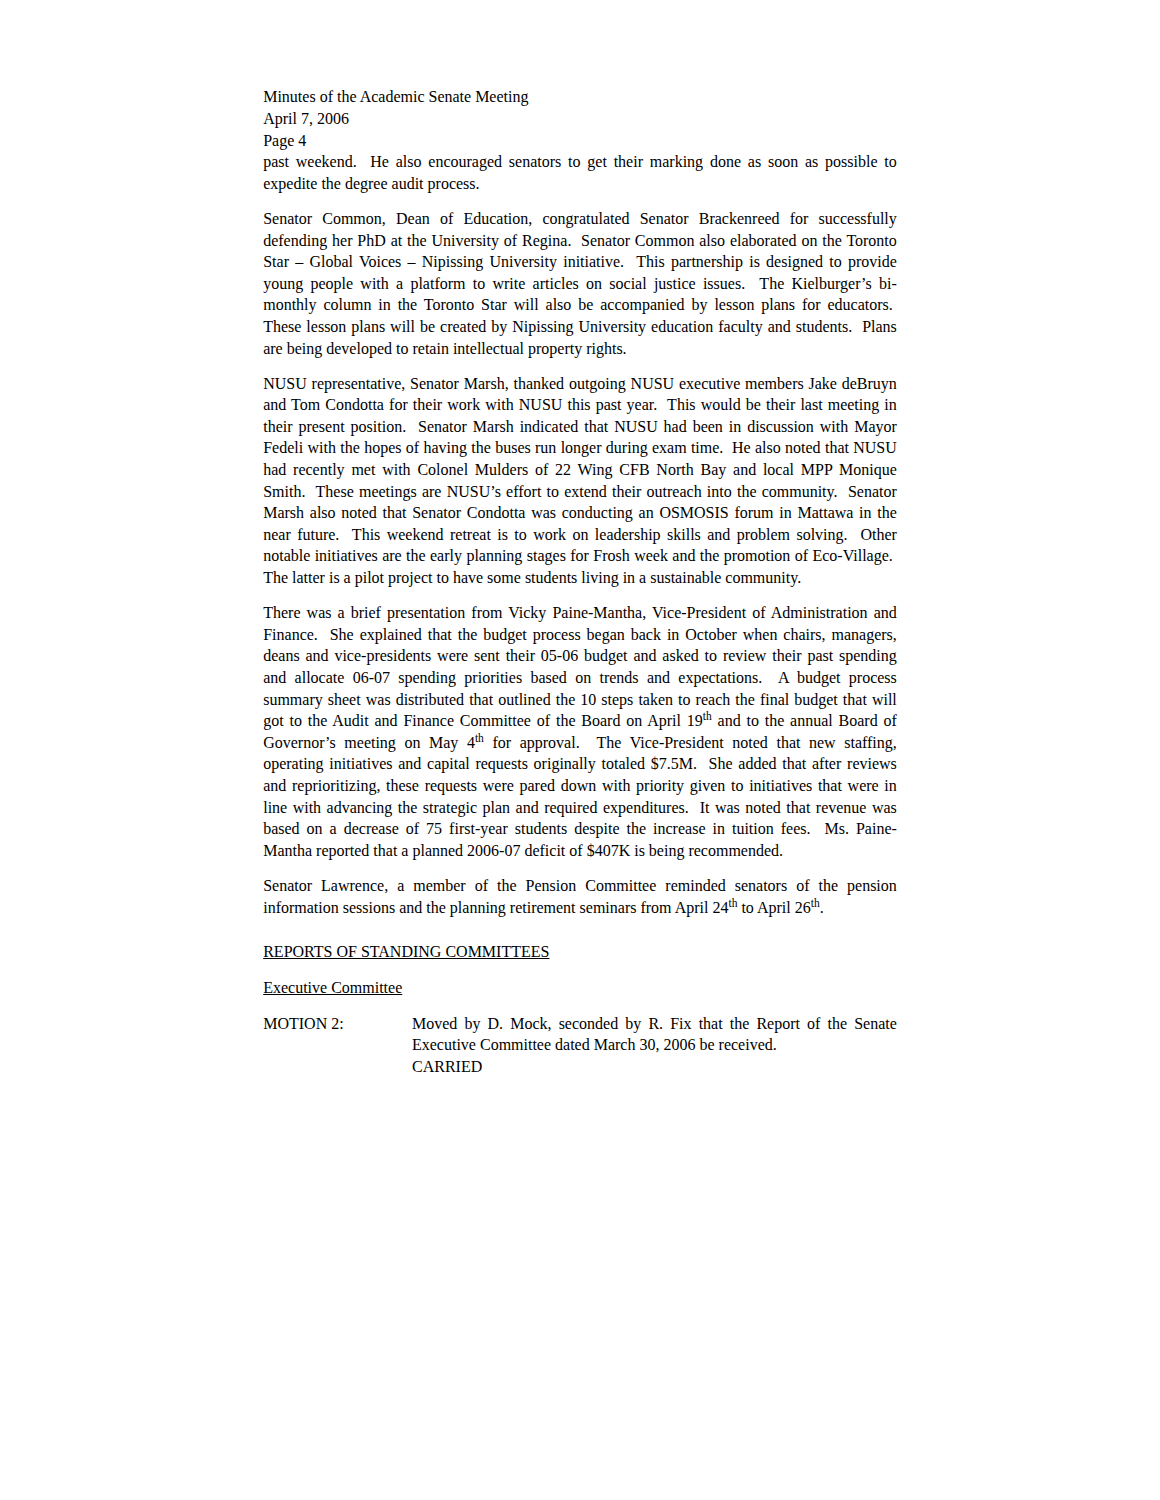Minutes of the Academic Senate Meeting
April 7, 2006
Page 4
past weekend. He also encouraged senators to get their marking done as soon as possible to expedite the degree audit process.
Senator Common, Dean of Education, congratulated Senator Brackenreed for successfully defending her PhD at the University of Regina. Senator Common also elaborated on the Toronto Star – Global Voices – Nipissing University initiative. This partnership is designed to provide young people with a platform to write articles on social justice issues. The Kielburger’s bi-monthly column in the Toronto Star will also be accompanied by lesson plans for educators. These lesson plans will be created by Nipissing University education faculty and students. Plans are being developed to retain intellectual property rights.
NUSU representative, Senator Marsh, thanked outgoing NUSU executive members Jake deBruyn and Tom Condotta for their work with NUSU this past year. This would be their last meeting in their present position. Senator Marsh indicated that NUSU had been in discussion with Mayor Fedeli with the hopes of having the buses run longer during exam time. He also noted that NUSU had recently met with Colonel Mulders of 22 Wing CFB North Bay and local MPP Monique Smith. These meetings are NUSU’s effort to extend their outreach into the community. Senator Marsh also noted that Senator Condotta was conducting an OSMOSIS forum in Mattawa in the near future. This weekend retreat is to work on leadership skills and problem solving. Other notable initiatives are the early planning stages for Frosh week and the promotion of Eco-Village. The latter is a pilot project to have some students living in a sustainable community.
There was a brief presentation from Vicky Paine-Mantha, Vice-President of Administration and Finance. She explained that the budget process began back in October when chairs, managers, deans and vice-presidents were sent their 05-06 budget and asked to review their past spending and allocate 06-07 spending priorities based on trends and expectations. A budget process summary sheet was distributed that outlined the 10 steps taken to reach the final budget that will got to the Audit and Finance Committee of the Board on April 19th and to the annual Board of Governor’s meeting on May 4th for approval. The Vice-President noted that new staffing, operating initiatives and capital requests originally totaled $7.5M. She added that after reviews and reprioritizing, these requests were pared down with priority given to initiatives that were in line with advancing the strategic plan and required expenditures. It was noted that revenue was based on a decrease of 75 first-year students despite the increase in tuition fees. Ms. Paine-Mantha reported that a planned 2006-07 deficit of $407K is being recommended.
Senator Lawrence, a member of the Pension Committee reminded senators of the pension information sessions and the planning retirement seminars from April 24th to April 26th.
REPORTS OF STANDING COMMITTEES
Executive Committee
MOTION 2:
Moved by D. Mock, seconded by R. Fix that the Report of the Senate Executive Committee dated March 30, 2006 be received. CARRIED